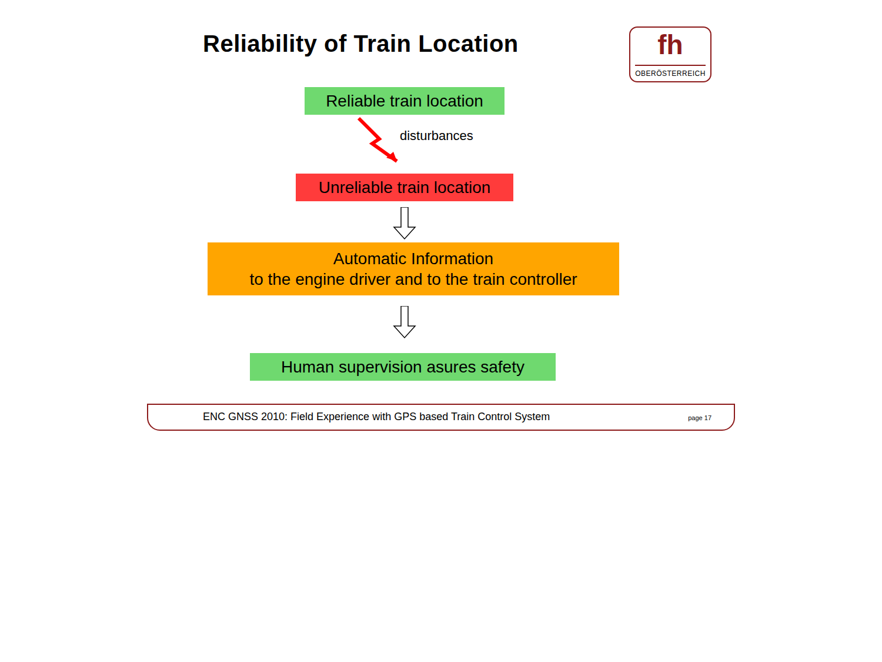Reliability of Train Location
fh
OBERÖSTERREICH
Reliable train location
disturbances
Unreliable train location
Automatic Information
to the engine driver and to the train controller
Human supervision asures safety
ENC GNSS 2010: Field Experience with GPS based Train Control System
page 17